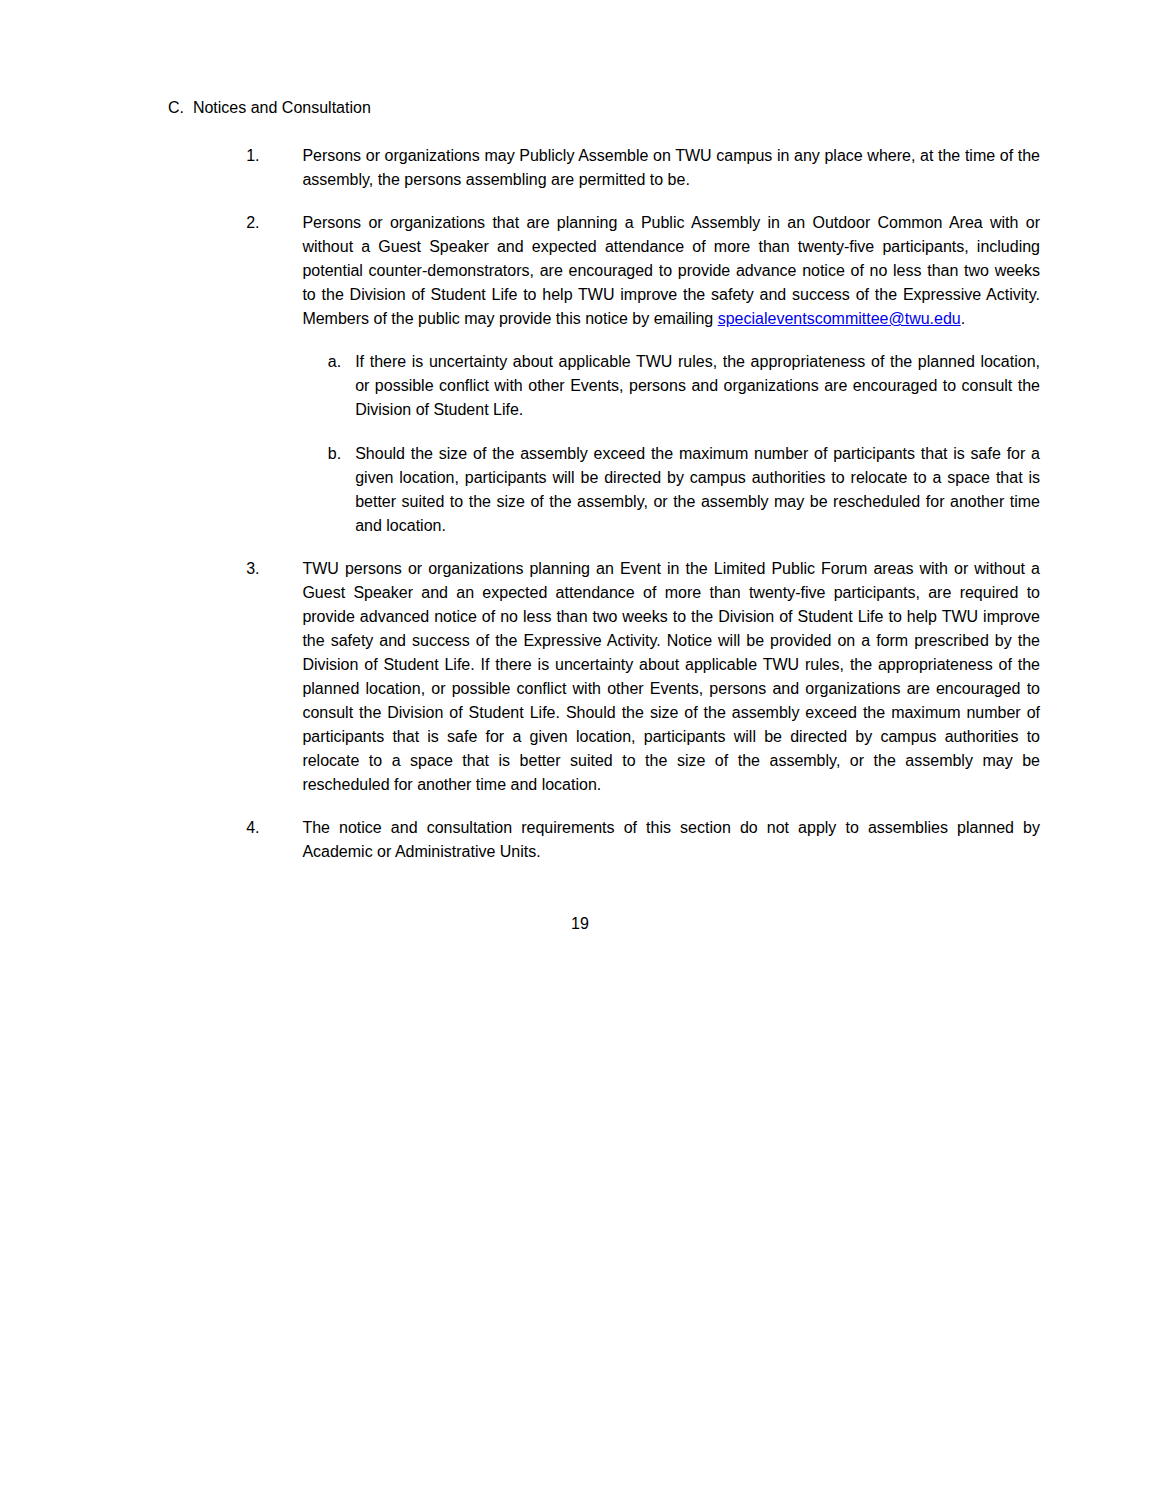C. Notices and Consultation
Persons or organizations may Publicly Assemble on TWU campus in any place where, at the time of the assembly, the persons assembling are permitted to be.
Persons or organizations that are planning a Public Assembly in an Outdoor Common Area with or without a Guest Speaker and expected attendance of more than twenty-five participants, including potential counter-demonstrators, are encouraged to provide advance notice of no less than two weeks to the Division of Student Life to help TWU improve the safety and success of the Expressive Activity. Members of the public may provide this notice by emailing specialeventscommittee@twu.edu.
If there is uncertainty about applicable TWU rules, the appropriateness of the planned location, or possible conflict with other Events, persons and organizations are encouraged to consult the Division of Student Life.
Should the size of the assembly exceed the maximum number of participants that is safe for a given location, participants will be directed by campus authorities to relocate to a space that is better suited to the size of the assembly, or the assembly may be rescheduled for another time and location.
TWU persons or organizations planning an Event in the Limited Public Forum areas with or without a Guest Speaker and an expected attendance of more than twenty-five participants, are required to provide advanced notice of no less than two weeks to the Division of Student Life to help TWU improve the safety and success of the Expressive Activity. Notice will be provided on a form prescribed by the Division of Student Life. If there is uncertainty about applicable TWU rules, the appropriateness of the planned location, or possible conflict with other Events, persons and organizations are encouraged to consult the Division of Student Life. Should the size of the assembly exceed the maximum number of participants that is safe for a given location, participants will be directed by campus authorities to relocate to a space that is better suited to the size of the assembly, or the assembly may be rescheduled for another time and location.
The notice and consultation requirements of this section do not apply to assemblies planned by Academic or Administrative Units.
19